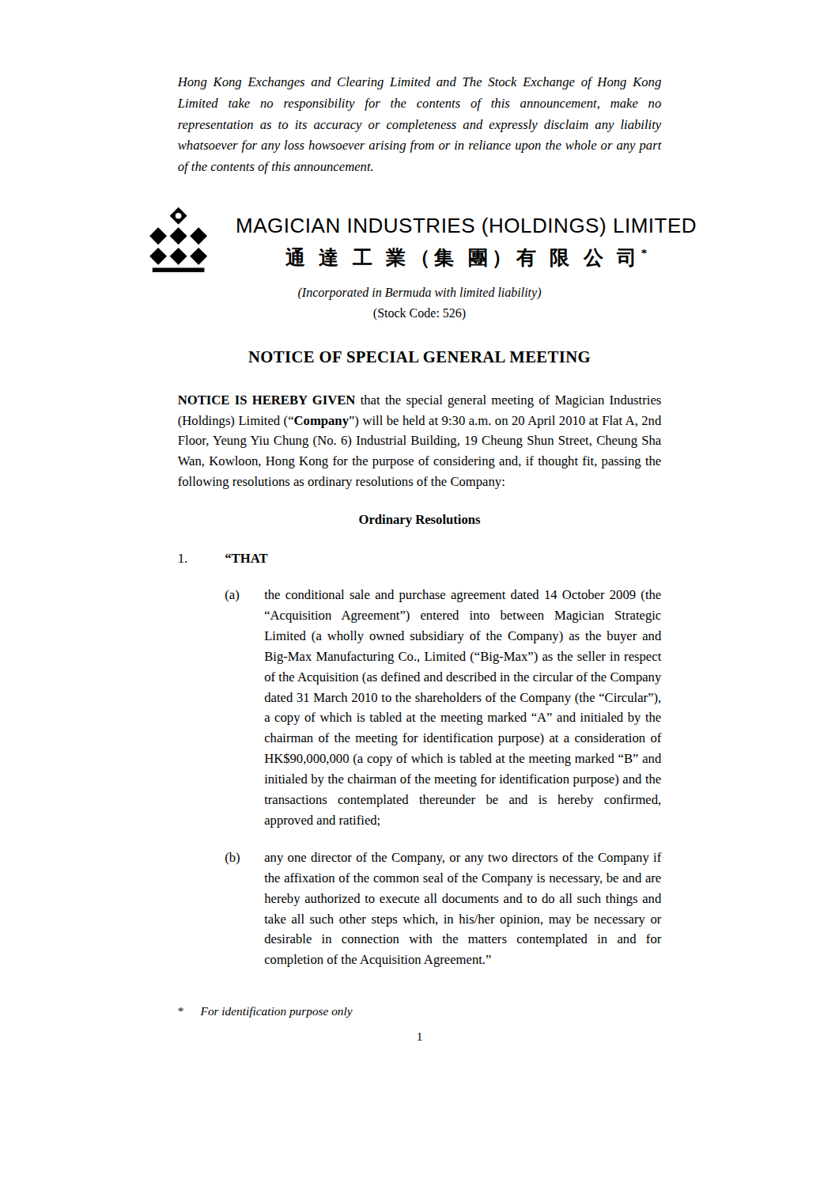Hong Kong Exchanges and Clearing Limited and The Stock Exchange of Hong Kong Limited take no responsibility for the contents of this announcement, make no representation as to its accuracy or completeness and expressly disclaim any liability whatsoever for any loss howsoever arising from or in reliance upon the whole or any part of the contents of this announcement.
MAGICIAN INDUSTRIES (HOLDINGS) LIMITED
通 達 工 業（集 團）有 限 公 司*
(Incorporated in Bermuda with limited liability)
(Stock Code: 526)
NOTICE OF SPECIAL GENERAL MEETING
NOTICE IS HEREBY GIVEN that the special general meeting of Magician Industries (Holdings) Limited (“Company”) will be held at 9:30 a.m. on 20 April 2010 at Flat A, 2nd Floor, Yeung Yiu Chung (No. 6) Industrial Building, 19 Cheung Shun Street, Cheung Sha Wan, Kowloon, Hong Kong for the purpose of considering and, if thought fit, passing the following resolutions as ordinary resolutions of the Company:
Ordinary Resolutions
1. “THAT
(a) the conditional sale and purchase agreement dated 14 October 2009 (the “Acquisition Agreement”) entered into between Magician Strategic Limited (a wholly owned subsidiary of the Company) as the buyer and Big-Max Manufacturing Co., Limited (“Big-Max”) as the seller in respect of the Acquisition (as defined and described in the circular of the Company dated 31 March 2010 to the shareholders of the Company (the “Circular”), a copy of which is tabled at the meeting marked “A” and initialed by the chairman of the meeting for identification purpose) at a consideration of HK$90,000,000 (a copy of which is tabled at the meeting marked “B” and initialed by the chairman of the meeting for identification purpose) and the transactions contemplated thereunder be and is hereby confirmed, approved and ratified;
(b) any one director of the Company, or any two directors of the Company if the affixation of the common seal of the Company is necessary, be and are hereby authorized to execute all documents and to do all such things and take all such other steps which, in his/her opinion, may be necessary or desirable in connection with the matters contemplated in and for completion of the Acquisition Agreement.”
*For identification purpose only
1